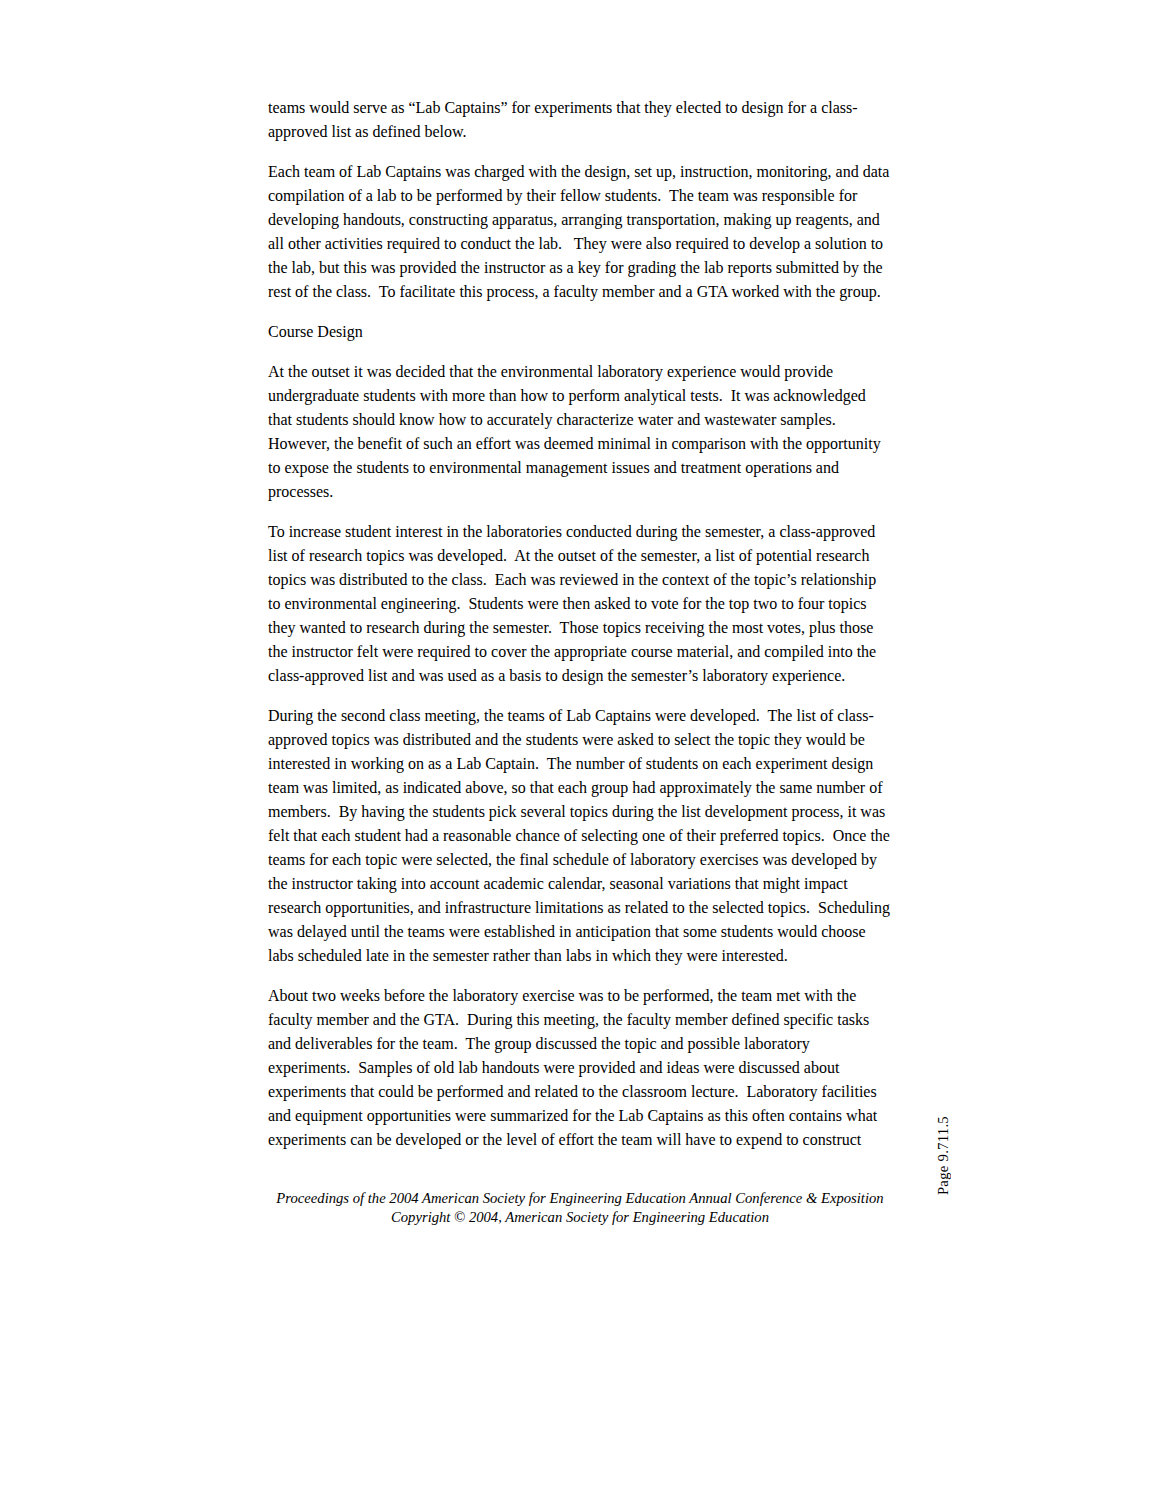teams would serve as “Lab Captains” for experiments that they elected to design for a class-approved list as defined below.
Each team of Lab Captains was charged with the design, set up, instruction, monitoring, and data compilation of a lab to be performed by their fellow students. The team was responsible for developing handouts, constructing apparatus, arranging transportation, making up reagents, and all other activities required to conduct the lab. They were also required to develop a solution to the lab, but this was provided the instructor as a key for grading the lab reports submitted by the rest of the class. To facilitate this process, a faculty member and a GTA worked with the group.
Course Design
At the outset it was decided that the environmental laboratory experience would provide undergraduate students with more than how to perform analytical tests. It was acknowledged that students should know how to accurately characterize water and wastewater samples. However, the benefit of such an effort was deemed minimal in comparison with the opportunity to expose the students to environmental management issues and treatment operations and processes.
To increase student interest in the laboratories conducted during the semester, a class-approved list of research topics was developed. At the outset of the semester, a list of potential research topics was distributed to the class. Each was reviewed in the context of the topic’s relationship to environmental engineering. Students were then asked to vote for the top two to four topics they wanted to research during the semester. Those topics receiving the most votes, plus those the instructor felt were required to cover the appropriate course material, and compiled into the class-approved list and was used as a basis to design the semester’s laboratory experience.
During the second class meeting, the teams of Lab Captains were developed. The list of class-approved topics was distributed and the students were asked to select the topic they would be interested in working on as a Lab Captain. The number of students on each experiment design team was limited, as indicated above, so that each group had approximately the same number of members. By having the students pick several topics during the list development process, it was felt that each student had a reasonable chance of selecting one of their preferred topics. Once the teams for each topic were selected, the final schedule of laboratory exercises was developed by the instructor taking into account academic calendar, seasonal variations that might impact research opportunities, and infrastructure limitations as related to the selected topics. Scheduling was delayed until the teams were established in anticipation that some students would choose labs scheduled late in the semester rather than labs in which they were interested.
About two weeks before the laboratory exercise was to be performed, the team met with the faculty member and the GTA. During this meeting, the faculty member defined specific tasks and deliverables for the team. The group discussed the topic and possible laboratory experiments. Samples of old lab handouts were provided and ideas were discussed about experiments that could be performed and related to the classroom lecture. Laboratory facilities and equipment opportunities were summarized for the Lab Captains as this often contains what experiments can be developed or the level of effort the team will have to expend to construct
Page 9.711.5
Proceedings of the 2004 American Society for Engineering Education Annual Conference & Exposition
Copyright © 2004, American Society for Engineering Education